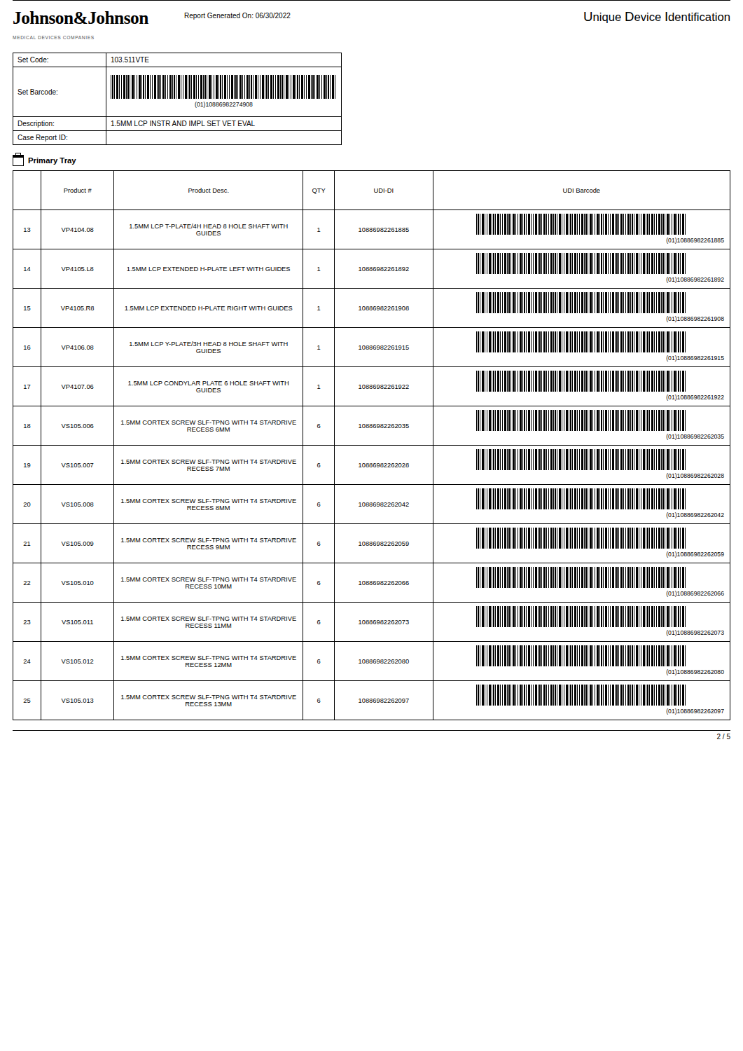Johnson&Johnson
MEDICAL DEVICES COMPANIES
Report Generated On: 06/30/2022
Unique Device Identification
| Set Code: | 103.511VTE |
| Set Barcode: | (01)10886982274908 |
| Description: | 1.5MM LCP INSTR AND IMPL SET VET EVAL |
| Case Report ID: | |
Primary Tray
| | Product # | Product Desc. | QTY | UDI-DI | UDI Barcode |
| --- | --- | --- | --- | --- | --- |
| 13 | VP4104.08 | 1.5MM LCP T-PLATE/4H HEAD 8 HOLE SHAFT WITH GUIDES | 1 | 10886982261885 | (01)10886982261885 |
| 14 | VP4105.L8 | 1.5MM LCP EXTENDED H-PLATE LEFT WITH GUIDES | 1 | 10886982261892 | (01)10886982261892 |
| 15 | VP4105.R8 | 1.5MM LCP EXTENDED H-PLATE RIGHT WITH GUIDES | 1 | 10886982261908 | (01)10886982261908 |
| 16 | VP4106.08 | 1.5MM LCP Y-PLATE/3H HEAD 8 HOLE SHAFT WITH GUIDES | 1 | 10886982261915 | (01)10886982261915 |
| 17 | VP4107.06 | 1.5MM LCP CONDYLAR PLATE 6 HOLE SHAFT WITH GUIDES | 1 | 10886982261922 | (01)10886982261922 |
| 18 | VS105.006 | 1.5MM CORTEX SCREW SLF-TPNG WITH T4 STARDRIVE RECESS 6MM | 6 | 10886982262035 | (01)10886982262035 |
| 19 | VS105.007 | 1.5MM CORTEX SCREW SLF-TPNG WITH T4 STARDRIVE RECESS 7MM | 6 | 10886982262028 | (01)10886982262028 |
| 20 | VS105.008 | 1.5MM CORTEX SCREW SLF-TPNG WITH T4 STARDRIVE RECESS 8MM | 6 | 10886982262042 | (01)10886982262042 |
| 21 | VS105.009 | 1.5MM CORTEX SCREW SLF-TPNG WITH T4 STARDRIVE RECESS 9MM | 6 | 10886982262059 | (01)10886982262059 |
| 22 | VS105.010 | 1.5MM CORTEX SCREW SLF-TPNG WITH T4 STARDRIVE RECESS 10MM | 6 | 10886982262066 | (01)10886982262066 |
| 23 | VS105.011 | 1.5MM CORTEX SCREW SLF-TPNG WITH T4 STARDRIVE RECESS 11MM | 6 | 10886982262073 | (01)10886982262073 |
| 24 | VS105.012 | 1.5MM CORTEX SCREW SLF-TPNG WITH T4 STARDRIVE RECESS 12MM | 6 | 10886982262080 | (01)10886982262080 |
| 25 | VS105.013 | 1.5MM CORTEX SCREW SLF-TPNG WITH T4 STARDRIVE RECESS 13MM | 6 | 10886982262097 | (01)10886982262097 |
2 / 5